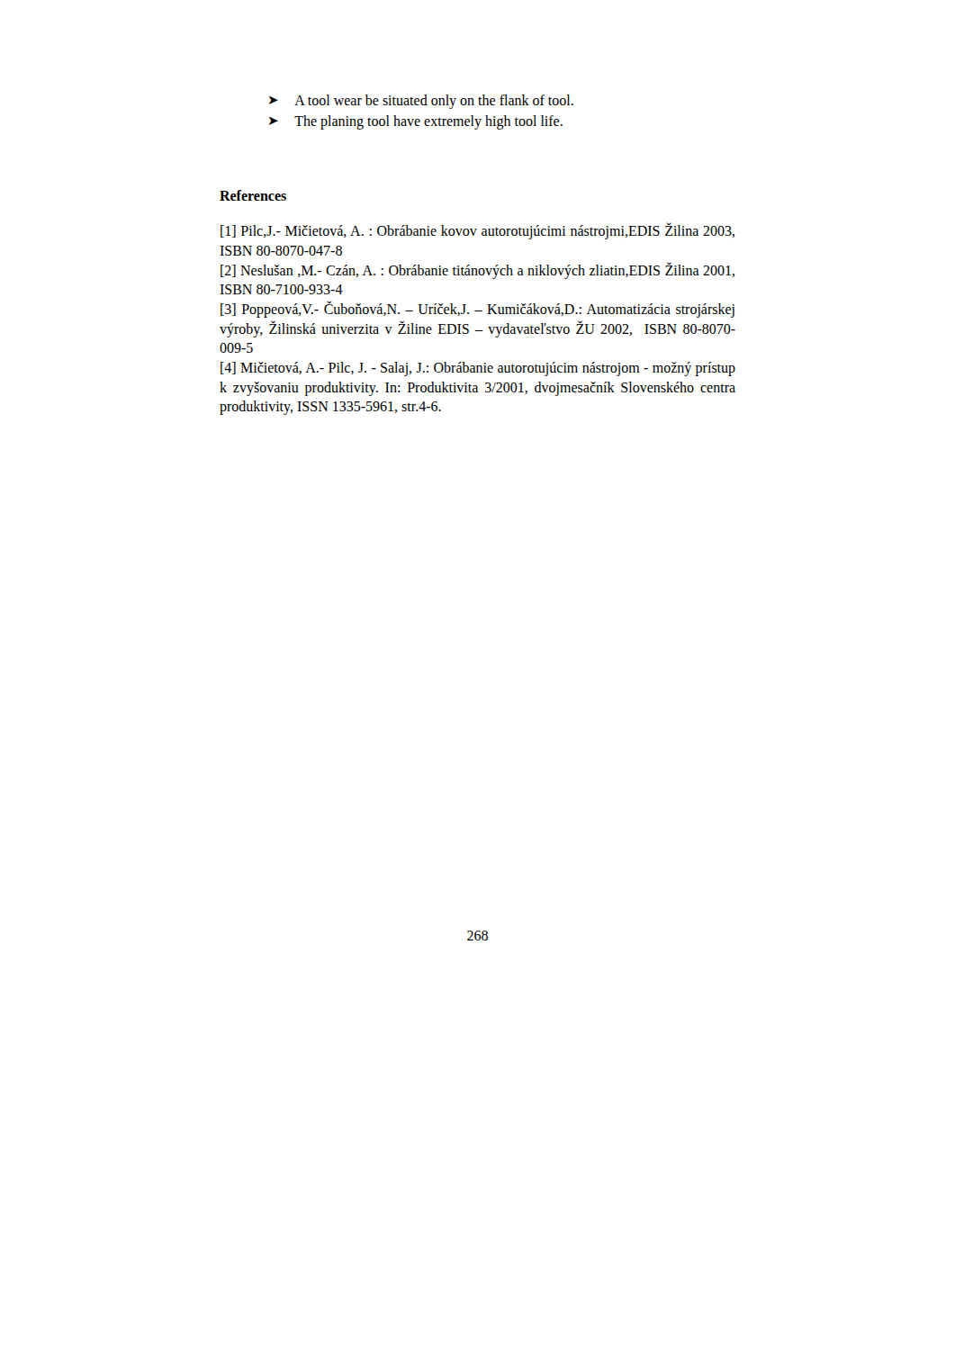A tool wear be situated only on the flank of tool.
The planing tool have extremely high tool life.
References
[1] Pilc,J.- Mičietová, A. : Obrábanie kovov autorotujúcimi nástrojmi,EDIS Žilina 2003, ISBN 80-8070-047-8
[2] Neslušan ,M.- Czán, A. : Obrábanie titánových a niklových zliatin,EDIS Žilina 2001, ISBN 80-7100-933-4
[3] Poppeová,V.- Čuboňová,N. – Uríček,J. – Kumičáková,D.: Automatizácia strojárskej výroby, Žilinská univerzita v Žiline EDIS – vydavateľstvo ŽU 2002, ISBN 80-8070-009-5
[4] Mičietová, A.- Pilc, J. - Salaj, J.: Obrábanie autorotujúcim nástrojom - možný prístup k zvyšovaniu produktivity. In: Produktivita 3/2001, dvojmesačník Slovenského centra produktivity, ISSN 1335-5961, str.4-6.
268